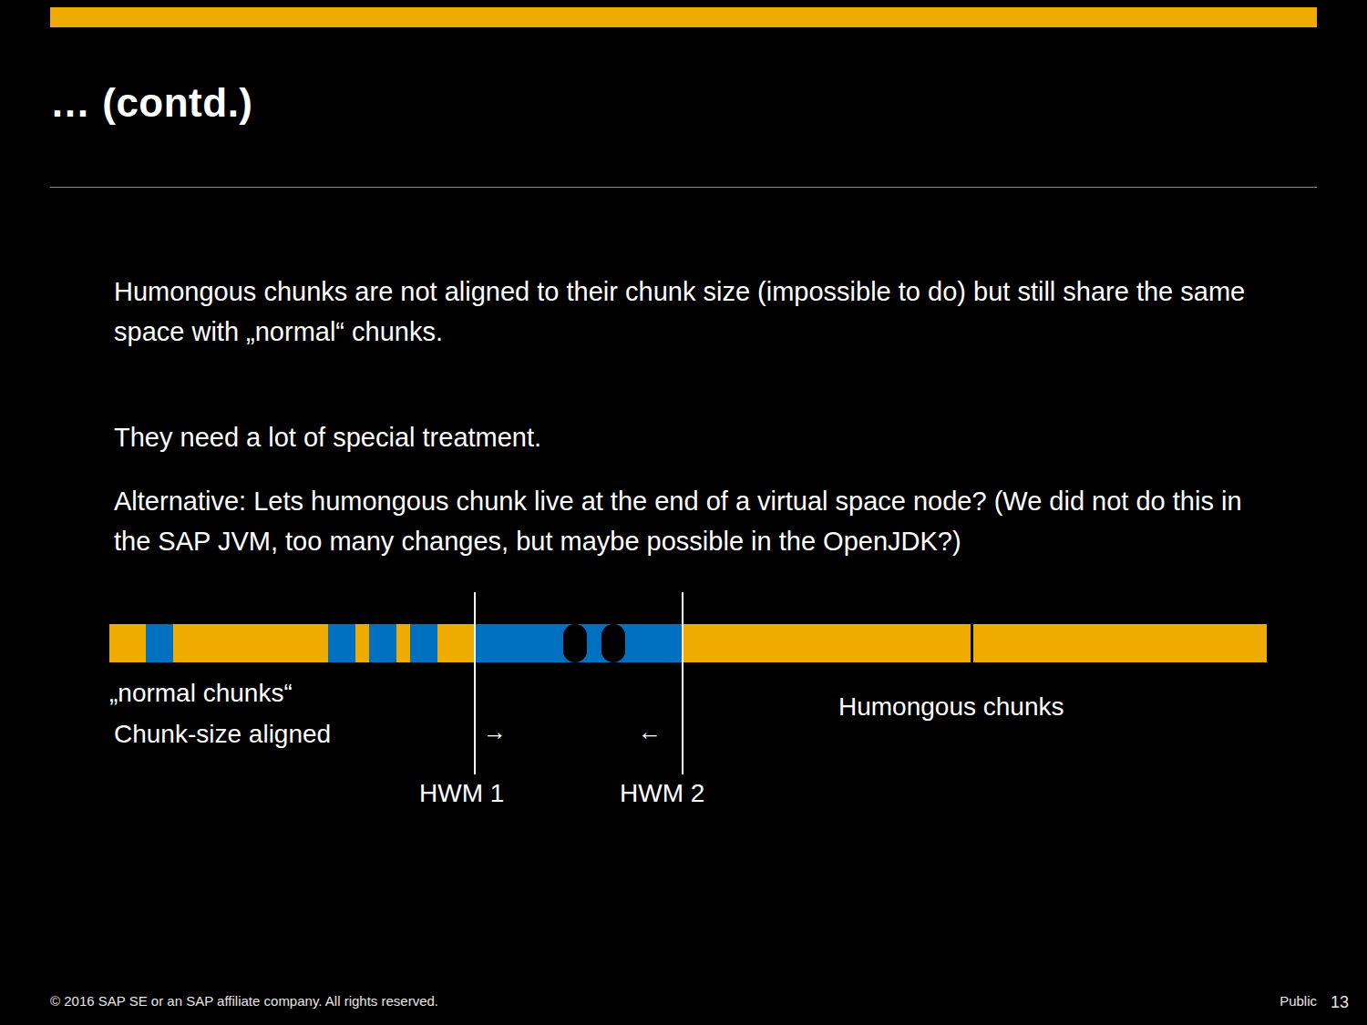… (contd.)
Humongous chunks are not aligned to their chunk size (impossible to do) but still share the same space with „normal“ chunks.
They need a lot of special treatment.
Alternative: Lets humongous chunk live at the end of a virtual space node? (We did not do this in the SAP JVM, too many changes, but maybe possible in the OpenJDK?)
→
←
HWM 1
HWM 2
„normal chunks“
Chunk-size aligned
Humongous chunks
© 2016 SAP SE or an SAP affiliate company. All rights reserved.
Public
13